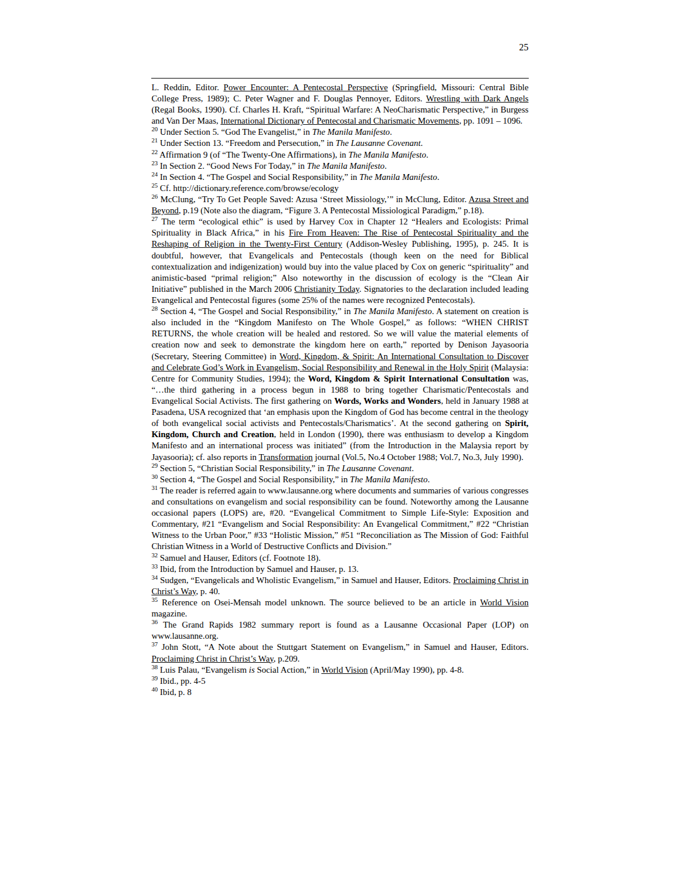25
L. Reddin, Editor. Power Encounter: A Pentecostal Perspective (Springfield, Missouri: Central Bible College Press, 1989); C. Peter Wagner and F. Douglas Pennoyer, Editors. Wrestling with Dark Angels (Regal Books, 1990). Cf. Charles H. Kraft, “Spiritual Warfare: A NeoCharismatic Perspective,” in Burgess and Van Der Maas, International Dictionary of Pentecostal and Charismatic Movements, pp. 1091 – 1096.
20 Under Section 5. “God The Evangelist,” in The Manila Manifesto.
21 Under Section 13. “Freedom and Persecution,” in The Lausanne Covenant.
22 Affirmation 9 (of “The Twenty-One Affirmations), in The Manila Manifesto.
23 In Section 2. “Good News For Today,” in The Manila Manifesto.
24 In Section 4. “The Gospel and Social Responsibility,” in The Manila Manifesto.
25 Cf. http://dictionary.reference.com/browse/ecology
26 McClung, “Try To Get People Saved: Azusa ‘Street Missiology,’” in McClung, Editor. Azusa Street and Beyond, p.19 (Note also the diagram, “Figure 3. A Pentecostal Missiological Paradigm,” p.18).
27 The term “ecological ethic” is used by Harvey Cox in Chapter 12 “Healers and Ecologists: Primal Spirituality in Black Africa,” in his Fire From Heaven: The Rise of Pentecostal Spirituality and the Reshaping of Religion in the Twenty-First Century (Addison-Wesley Publishing, 1995), p. 245. It is doubtful, however, that Evangelicals and Pentecostals (though keen on the need for Biblical contextualization and indigenization) would buy into the value placed by Cox on generic “spirituality” and animistic-based “primal religion;” Also noteworthy in the discussion of ecology is the “Clean Air Initiative” published in the March 2006 Christianity Today. Signatories to the declaration included leading Evangelical and Pentecostal figures (some 25% of the names were recognized Pentecostals).
28 Section 4, “The Gospel and Social Responsibility,” in The Manila Manifesto. A statement on creation is also included in the “Kingdom Manifesto on The Whole Gospel,” as follows: “WHEN CHRIST RETURNS, the whole creation will be healed and restored. So we will value the material elements of creation now and seek to demonstrate the kingdom here on earth,” reported by Denison Jayasooria (Secretary, Steering Committee) in Word, Kingdom, & Spirit: An International Consultation to Discover and Celebrate God’s Work in Evangelism, Social Responsibility and Renewal in the Holy Spirit (Malaysia: Centre for Community Studies, 1994); the Word, Kingdom & Spirit International Consultation was, “…the third gathering in a process begun in 1988 to bring together Charismatic/Pentecostals and Evangelical Social Activists. The first gathering on Words, Works and Wonders, held in January 1988 at Pasadena, USA recognized that ‘an emphasis upon the Kingdom of God has become central in the theology of both evangelical social activists and Pentecostals/Charismatics’. At the second gathering on Spirit, Kingdom, Church and Creation, held in London (1990), there was enthusiasm to develop a Kingdom Manifesto and an international process was initiated” (from the Introduction in the Malaysia report by Jayasooria); cf. also reports in Transformation journal (Vol.5, No.4 October 1988; Vol.7, No.3, July 1990).
29 Section 5, “Christian Social Responsibility,” in The Lausanne Covenant.
30 Section 4, “The Gospel and Social Responsibility,” in The Manila Manifesto.
31 The reader is referred again to www.lausanne.org where documents and summaries of various congresses and consultations on evangelism and social responsibility can be found. Noteworthy among the Lausanne occasional papers (LOPS) are, #20. “Evangelical Commitment to Simple Life-Style: Exposition and Commentary, #21 “Evangelism and Social Responsibility: An Evangelical Commitment,” #22 “Christian Witness to the Urban Poor,” #33 “Holistic Mission,” #51 “Reconciliation as The Mission of God: Faithful Christian Witness in a World of Destructive Conflicts and Division.”
32 Samuel and Hauser, Editors (cf. Footnote 18).
33 Ibid, from the Introduction by Samuel and Hauser, p. 13.
34 Sudgen, “Evangelicals and Wholistic Evangelism,” in Samuel and Hauser, Editors. Proclaiming Christ in Christ’s Way, p. 40.
35 Reference on Osei-Mensah model unknown. The source believed to be an article in World Vision magazine.
36 The Grand Rapids 1982 summary report is found as a Lausanne Occasional Paper (LOP) on www.lausanne.org.
37 John Stott, “A Note about the Stuttgart Statement on Evangelism,” in Samuel and Hauser, Editors. Proclaiming Christ in Christ’s Way, p.209.
38 Luis Palau, “Evangelism is Social Action,” in World Vision (April/May 1990), pp. 4-8.
39 Ibid., pp. 4-5
40 Ibid, p. 8